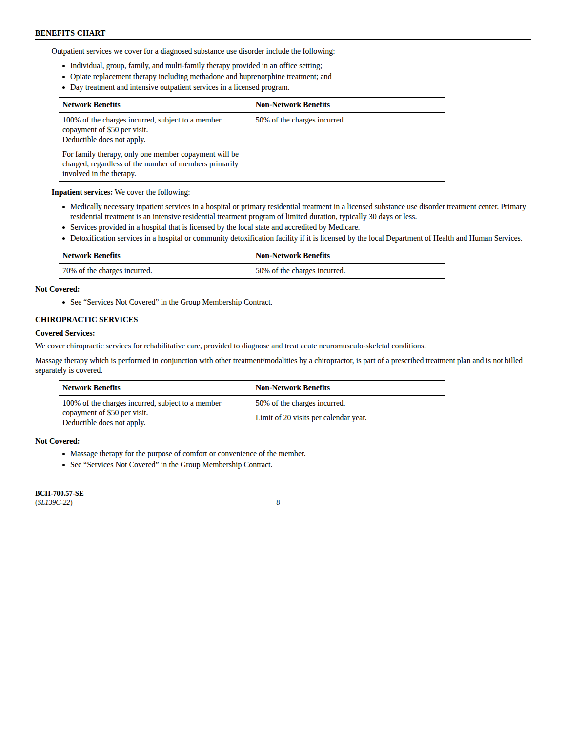BENEFITS CHART
Outpatient services we cover for a diagnosed substance use disorder include the following:
Individual, group, family, and multi-family therapy provided in an office setting;
Opiate replacement therapy including methadone and buprenorphine treatment; and
Day treatment and intensive outpatient services in a licensed program.
| Network Benefits | Non-Network Benefits |
| --- | --- |
| 100% of the charges incurred, subject to a member copayment of $50 per visit. Deductible does not apply. For family therapy, only one member copayment will be charged, regardless of the number of members primarily involved in the therapy. | 50% of the charges incurred. |
Inpatient services: We cover the following:
Medically necessary inpatient services in a hospital or primary residential treatment in a licensed substance use disorder treatment center. Primary residential treatment is an intensive residential treatment program of limited duration, typically 30 days or less.
Services provided in a hospital that is licensed by the local state and accredited by Medicare.
Detoxification services in a hospital or community detoxification facility if it is licensed by the local Department of Health and Human Services.
| Network Benefits | Non-Network Benefits |
| --- | --- |
| 70% of the charges incurred. | 50% of the charges incurred. |
Not Covered:
See “Services Not Covered” in the Group Membership Contract.
CHIROPRACTIC SERVICES
Covered Services:
We cover chiropractic services for rehabilitative care, provided to diagnose and treat acute neuromusculo-skeletal conditions.
Massage therapy which is performed in conjunction with other treatment/modalities by a chiropractor, is part of a prescribed treatment plan and is not billed separately is covered.
| Network Benefits | Non-Network Benefits |
| --- | --- |
| 100% of the charges incurred, subject to a member copayment of $50 per visit. Deductible does not apply. | 50% of the charges incurred. Limit of 20 visits per calendar year. |
Not Covered:
Massage therapy for the purpose of comfort or convenience of the member.
See “Services Not Covered” in the Group Membership Contract.
BCH-700.57-SE
(SL139C-22)
8